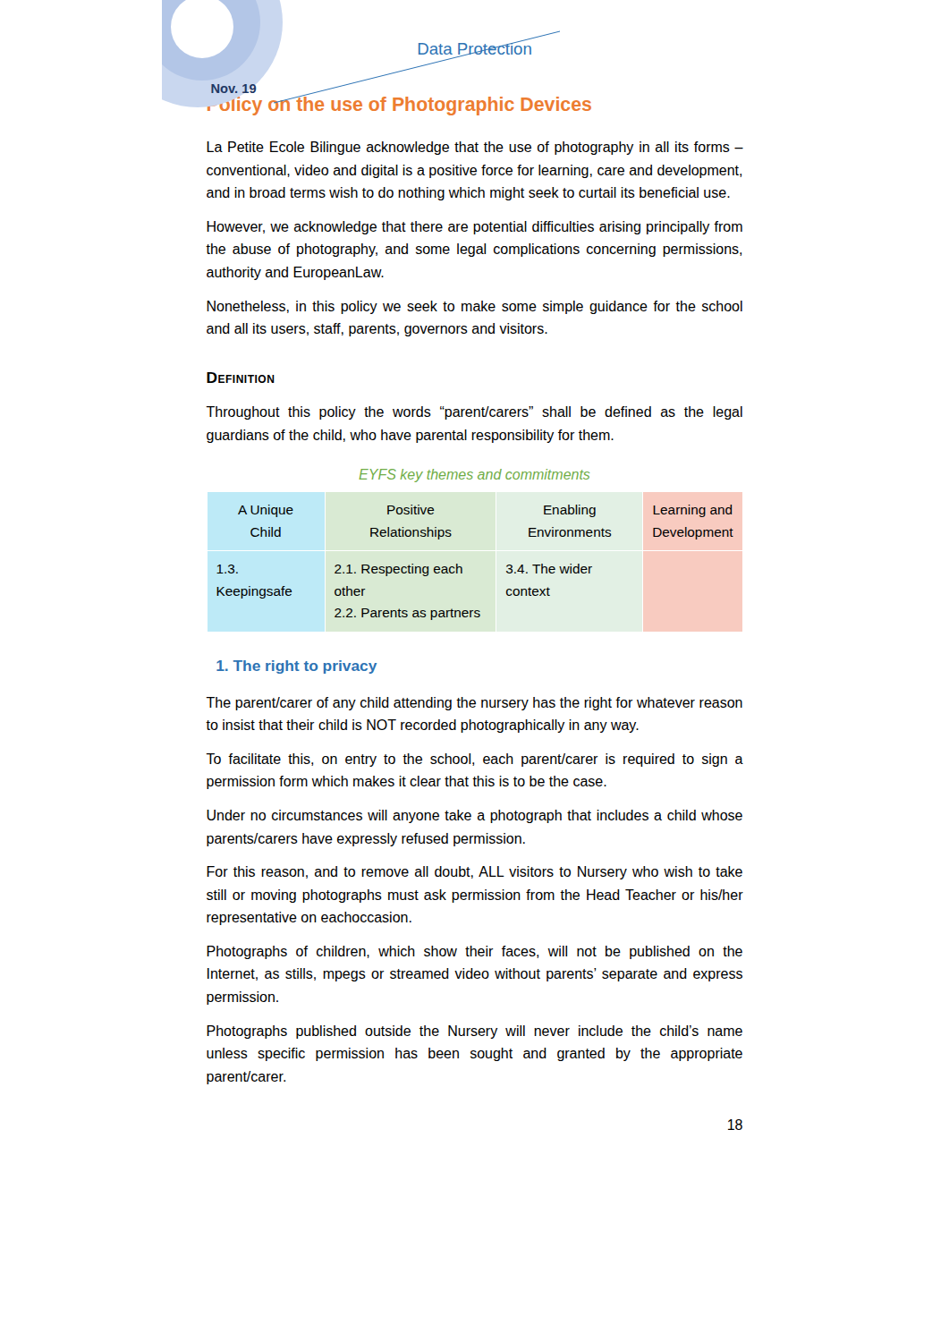Nov. 19
Data Protection
Policy on the use of Photographic Devices
La Petite Ecole Bilingue acknowledge that the use of photography in all its forms – conventional, video and digital is a positive force for learning, care and development, and in broad terms wish to do nothing which might seek to curtail its beneficial use.
However, we acknowledge that there are potential difficulties arising principally from the abuse of photography, and some legal complications concerning permissions, authority and EuropeanLaw.
Nonetheless, in this policy we seek to make some simple guidance for the school and all its users, staff, parents, governors and visitors.
Definition
Throughout this policy the words “parent/carers” shall be defined as the legal guardians of the child, who have parental responsibility for them.
EYFS key themes and commitments
| A Unique Child | Positive Relationships | Enabling Environments | Learning and Development |
| --- | --- | --- | --- |
| 1.3. Keepingsafe | 2.1. Respecting each other 2.2. Parents as partners | 3.4. The wider context | |
The right to privacy
The parent/carer of any child attending the nursery has the right for whatever reason to insist that their child is NOT recorded photographically in any way.
To facilitate this, on entry to the school, each parent/carer is required to sign a permission form which makes it clear that this is to be the case.
Under no circumstances will anyone take a photograph that includes a child whose parents/carers have expressly refused permission.
For this reason, and to remove all doubt, ALL visitors to Nursery who wish to take still or moving photographs must ask permission from the Head Teacher or his/her representative on eachoccasion.
Photographs of children, which show their faces, will not be published on the Internet, as stills, mpegs or streamed video without parents’ separate and express permission.
Photographs published outside the Nursery will never include the child’s name unless specific permission has been sought and granted by the appropriate parent/carer.
18